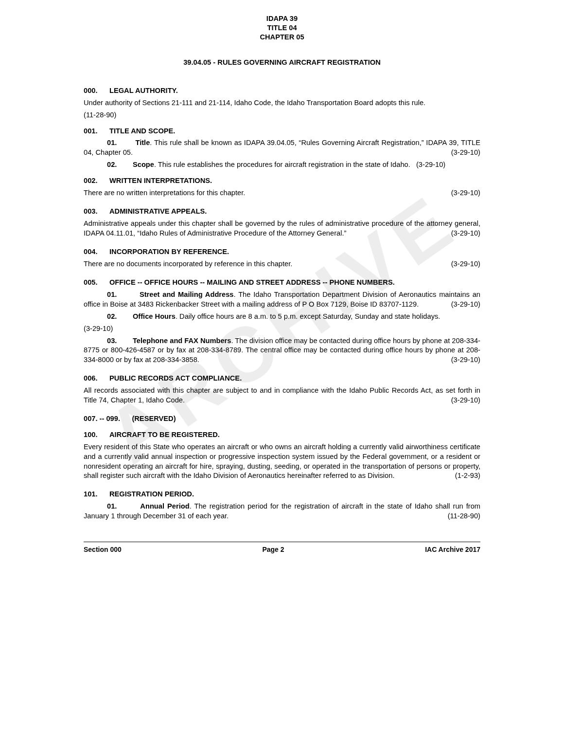ARCHIVE
IDAPA 39
TITLE 04
CHAPTER 05
39.04.05 - RULES GOVERNING AIRCRAFT REGISTRATION
000. LEGAL AUTHORITY.
Under authority of Sections 21-111 and 21-114, Idaho Code, the Idaho Transportation Board adopts this rule.
(11-28-90)
001. TITLE AND SCOPE.
01. Title. This rule shall be known as IDAPA 39.04.05, “Rules Governing Aircraft Registration,” IDAPA 39, TITLE 04, Chapter 05.(3-29-10)
02. Scope. This rule establishes the procedures for aircraft registration in the state of Idaho. (3-29-10)
002. WRITTEN INTERPRETATIONS.
There are no written interpretations for this chapter.(3-29-10)
003. ADMINISTRATIVE APPEALS.
Administrative appeals under this chapter shall be governed by the rules of administrative procedure of the attorney general, IDAPA 04.11.01, “Idaho Rules of Administrative Procedure of the Attorney General.”(3-29-10)
004. INCORPORATION BY REFERENCE.
There are no documents incorporated by reference in this chapter.(3-29-10)
005. OFFICE -- OFFICE HOURS -- MAILING AND STREET ADDRESS -- PHONE NUMBERS.
01. Street and Mailing Address. The Idaho Transportation Department Division of Aeronautics maintains an office in Boise at 3483 Rickenbacker Street with a mailing address of P O Box 7129, Boise ID 83707-1129.(3-29-10)
02. Office Hours. Daily office hours are 8 a.m. to 5 p.m. except Saturday, Sunday and state holidays.
(3-29-10)
03. Telephone and FAX Numbers. The division office may be contacted during office hours by phone at 208-334-8775 or 800-426-4587 or by fax at 208-334-8789. The central office may be contacted during office hours by phone at 208-334-8000 or by fax at 208-334-3858.(3-29-10)
006. PUBLIC RECORDS ACT COMPLIANCE.
All records associated with this chapter are subject to and in compliance with the Idaho Public Records Act, as set forth in Title 74, Chapter 1, Idaho Code.(3-29-10)
007. -- 099. (RESERVED)
100. AIRCRAFT TO BE REGISTERED.
Every resident of this State who operates an aircraft or who owns an aircraft holding a currently valid airworthiness certificate and a currently valid annual inspection or progressive inspection system issued by the Federal government, or a resident or nonresident operating an aircraft for hire, spraying, dusting, seeding, or operated in the transportation of persons or property, shall register such aircraft with the Idaho Division of Aeronautics hereinafter referred to as Division.(1-2-93)
101. REGISTRATION PERIOD.
01. Annual Period. The registration period for the registration of aircraft in the state of Idaho shall run from January 1 through December 31 of each year.(11-28-90)
Section 000
Page 2
IAC Archive 2017